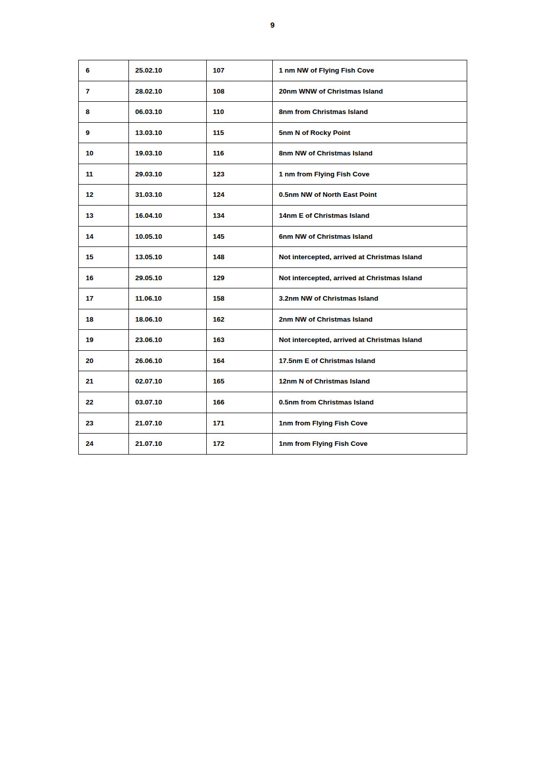9
| 6 | 25.02.10 | 107 | 1 nm NW of Flying Fish Cove |
| 7 | 28.02.10 | 108 | 20nm WNW of Christmas Island |
| 8 | 06.03.10 | 110 | 8nm from Christmas Island |
| 9 | 13.03.10 | 115 | 5nm N of Rocky Point |
| 10 | 19.03.10 | 116 | 8nm NW of Christmas Island |
| 11 | 29.03.10 | 123 | 1 nm from Flying Fish Cove |
| 12 | 31.03.10 | 124 | 0.5nm NW of North East Point |
| 13 | 16.04.10 | 134 | 14nm E of Christmas Island |
| 14 | 10.05.10 | 145 | 6nm NW of Christmas Island |
| 15 | 13.05.10 | 148 | Not intercepted, arrived at Christmas Island |
| 16 | 29.05.10 | 129 | Not intercepted, arrived at Christmas Island |
| 17 | 11.06.10 | 158 | 3.2nm NW of Christmas Island |
| 18 | 18.06.10 | 162 | 2nm NW of Christmas Island |
| 19 | 23.06.10 | 163 | Not intercepted, arrived at Christmas Island |
| 20 | 26.06.10 | 164 | 17.5nm E of Christmas Island |
| 21 | 02.07.10 | 165 | 12nm N of Christmas Island |
| 22 | 03.07.10 | 166 | 0.5nm from Christmas Island |
| 23 | 21.07.10 | 171 | 1nm from Flying Fish Cove |
| 24 | 21.07.10 | 172 | 1nm from Flying Fish Cove |